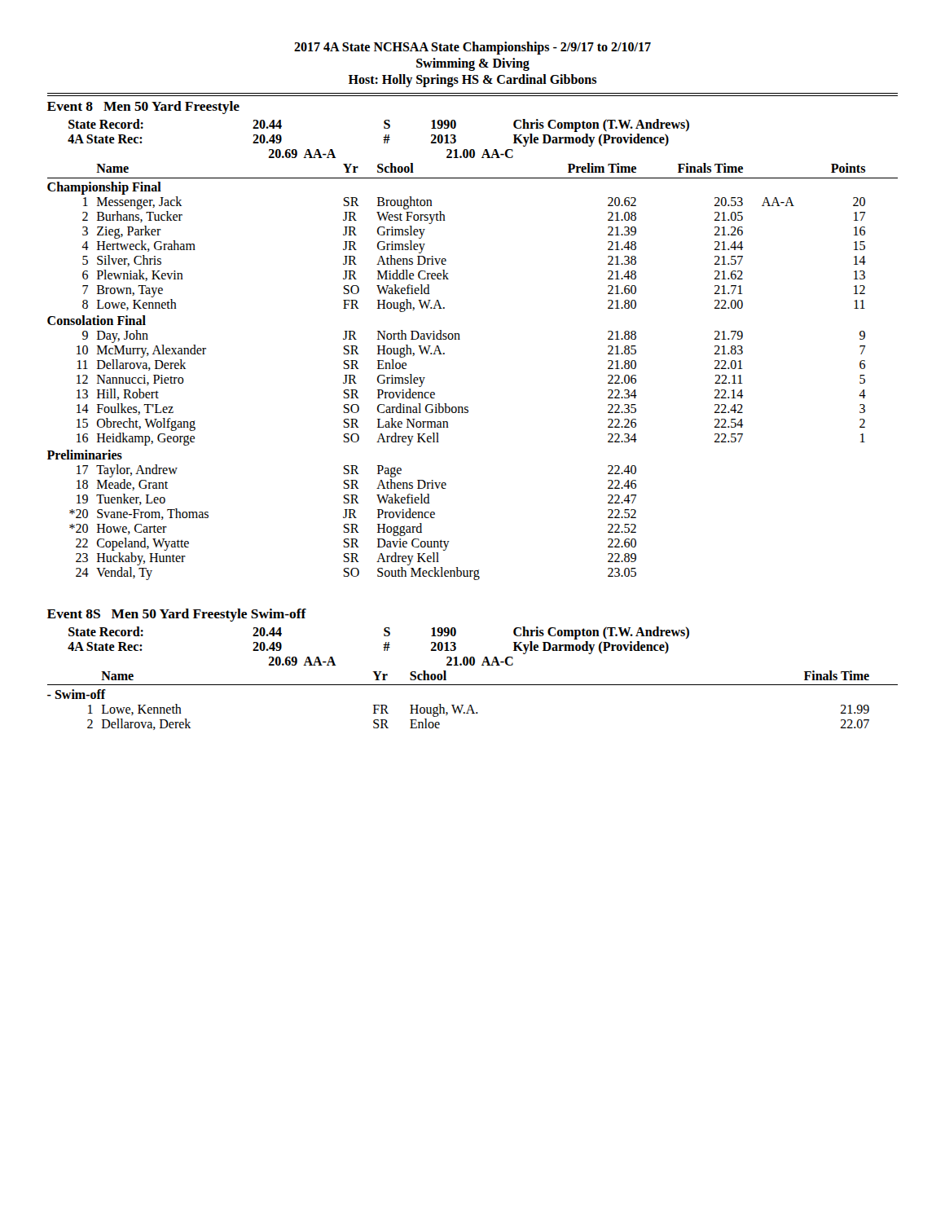2017 4A State NCHSAA State Championships - 2/9/17 to 2/10/17
Swimming & Diving
Host: Holly Springs HS & Cardinal Gibbons
Event 8 Men 50 Yard Freestyle
| State Record: | 20.44 | S | 1990 | Chris Compton (T.W. Andrews) |
| 4A State Rec: | 20.49 | # | 2013 | Kyle Darmody (Providence) |
| | 20.69 AA-A | 21.00 AA-C |
| | Name | Yr | School | Prelim Time | Finals Time | | Points |
| Championship Final |
| 1 | Messenger, Jack | SR | Broughton | 20.62 | 20.53 | AA-A | 20 |
| 2 | Burhans, Tucker | JR | West Forsyth | 21.08 | 21.05 | | 17 |
| 3 | Zieg, Parker | JR | Grimsley | 21.39 | 21.26 | | 16 |
| 4 | Hertweck, Graham | JR | Grimsley | 21.48 | 21.44 | | 15 |
| 5 | Silver, Chris | JR | Athens Drive | 21.38 | 21.57 | | 14 |
| 6 | Plewniak, Kevin | JR | Middle Creek | 21.48 | 21.62 | | 13 |
| 7 | Brown, Taye | SO | Wakefield | 21.60 | 21.71 | | 12 |
| 8 | Lowe, Kenneth | FR | Hough, W.A. | 21.80 | 22.00 | | 11 |
| Consolation Final |
| 9 | Day, John | JR | North Davidson | 21.88 | 21.79 | | 9 |
| 10 | McMurry, Alexander | SR | Hough, W.A. | 21.85 | 21.83 | | 7 |
| 11 | Dellarova, Derek | SR | Enloe | 21.80 | 22.01 | | 6 |
| 12 | Nannucci, Pietro | JR | Grimsley | 22.06 | 22.11 | | 5 |
| 13 | Hill, Robert | SR | Providence | 22.34 | 22.14 | | 4 |
| 14 | Foulkes, T'Lez | SO | Cardinal Gibbons | 22.35 | 22.42 | | 3 |
| 15 | Obrecht, Wolfgang | SR | Lake Norman | 22.26 | 22.54 | | 2 |
| 16 | Heidkamp, George | SO | Ardrey Kell | 22.34 | 22.57 | | 1 |
| Preliminaries |
| 17 | Taylor, Andrew | SR | Page | 22.40 | | | |
| 18 | Meade, Grant | SR | Athens Drive | 22.46 | | | |
| 19 | Tuenker, Leo | SR | Wakefield | 22.47 | | | |
| *20 | Svane-From, Thomas | JR | Providence | 22.52 | | | |
| *20 | Howe, Carter | SR | Hoggard | 22.52 | | | |
| 22 | Copeland, Wyatte | SR | Davie County | 22.60 | | | |
| 23 | Huckaby, Hunter | SR | Ardrey Kell | 22.89 | | | |
| 24 | Vendal, Ty | SO | South Mecklenburg | 23.05 | | | |
Event 8S Men 50 Yard Freestyle Swim-off
| State Record: | 20.44 | S | 1990 | Chris Compton (T.W. Andrews) |
| 4A State Rec: | 20.49 | # | 2013 | Kyle Darmody (Providence) |
| | 20.69 AA-A | 21.00 AA-C |
| | Name | Yr | School | Finals Time |
| - Swim-off |
| 1 | Lowe, Kenneth | FR | Hough, W.A. | 21.99 |
| 2 | Dellarova, Derek | SR | Enloe | 22.07 |